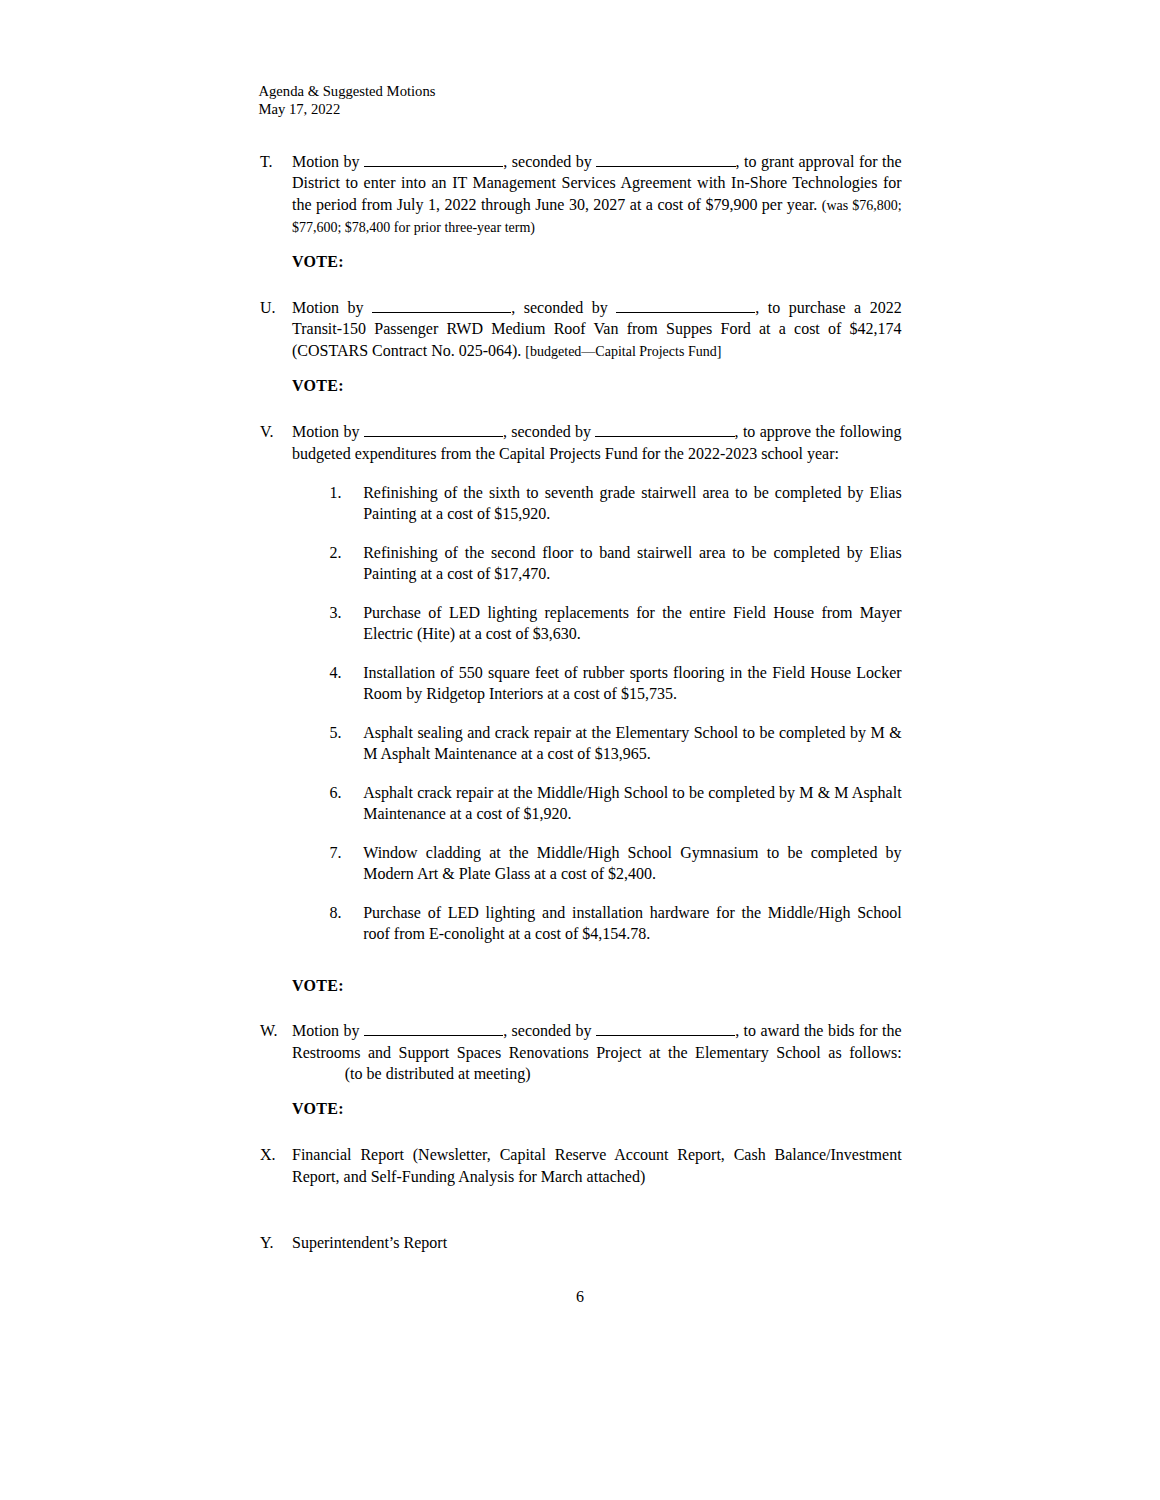Agenda & Suggested Motions
May 17, 2022
T.
Motion by , seconded by , to grant approval for the District to enter into an IT Management Services Agreement with In-Shore Technologies for the period from July 1, 2022 through June 30, 2027 at a cost of $79,900 per year. (was $76,800; $77,600; $78,400 for prior three-year term)
VOTE:
U.
Motion by , seconded by , to purchase a 2022 Transit-150 Passenger RWD Medium Roof Van from Suppes Ford at a cost of $42,174 (COSTARS Contract No. 025-064). [budgeted—Capital Projects Fund]
VOTE:
V.
Motion by , seconded by , to approve the following budgeted expenditures from the Capital Projects Fund for the 2022-2023 school year:
Refinishing of the sixth to seventh grade stairwell area to be completed by Elias Painting at a cost of $15,920.
Refinishing of the second floor to band stairwell area to be completed by Elias Painting at a cost of $17,470.
Purchase of LED lighting replacements for the entire Field House from Mayer Electric (Hite) at a cost of $3,630.
Installation of 550 square feet of rubber sports flooring in the Field House Locker Room by Ridgetop Interiors at a cost of $15,735.
Asphalt sealing and crack repair at the Elementary School to be completed by M & M Asphalt Maintenance at a cost of $13,965.
Asphalt crack repair at the Middle/High School to be completed by M & M Asphalt Maintenance at a cost of $1,920.
Window cladding at the Middle/High School Gymnasium to be completed by Modern Art & Plate Glass at a cost of $2,400.
Purchase of LED lighting and installation hardware for the Middle/High School roof from E-conolight at a cost of $4,154.78.
VOTE:
W.
Motion by , seconded by , to award the bids for the Restrooms and Support Spaces Renovations Project at the Elementary School as follows: (to be distributed at meeting)
VOTE:
X.
Financial Report (Newsletter, Capital Reserve Account Report, Cash Balance/Investment Report, and Self-Funding Analysis for March attached)
Y.
Superintendent’s Report
6